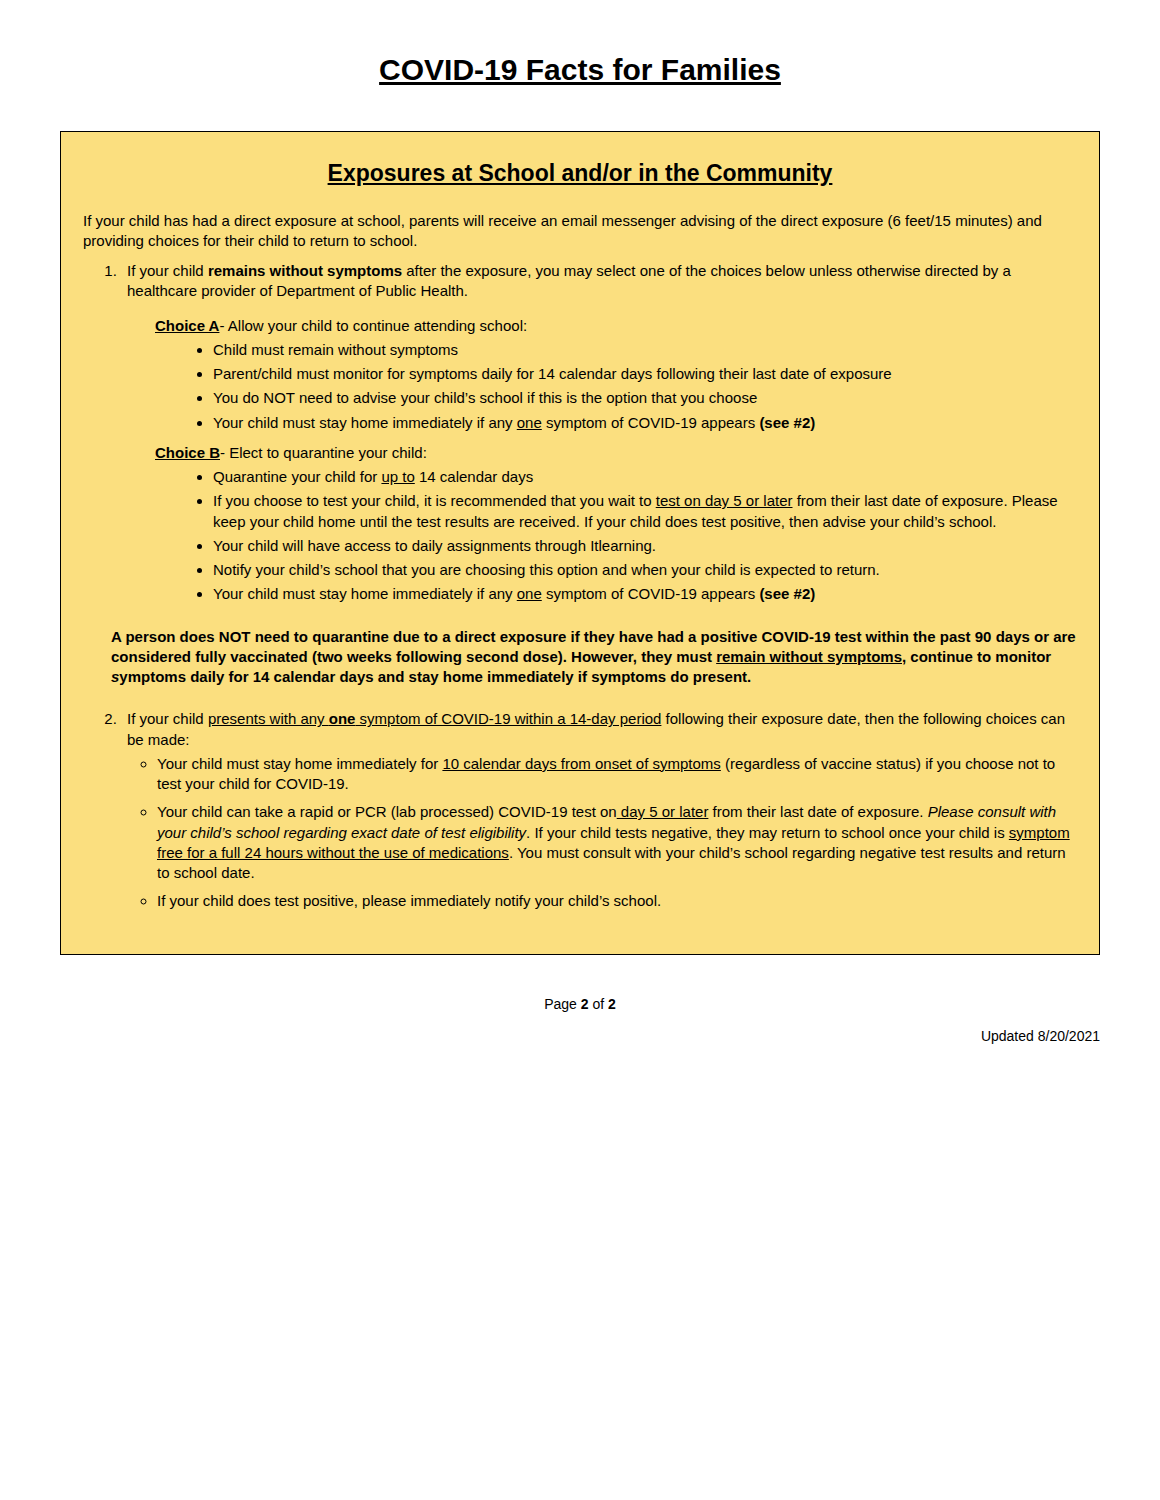COVID-19 Facts for Families
Exposures at School and/or in the Community
If your child has had a direct exposure at school, parents will receive an email messenger advising of the direct exposure (6 feet/15 minutes) and providing choices for their child to return to school.
If your child remains without symptoms after the exposure, you may select one of the choices below unless otherwise directed by a healthcare provider of Department of Public Health.
Choice A- Allow your child to continue attending school:
Child must remain without symptoms
Parent/child must monitor for symptoms daily for 14 calendar days following their last date of exposure
You do NOT need to advise your child’s school if this is the option that you choose
Your child must stay home immediately if any one symptom of COVID-19 appears (see #2)
Choice B- Elect to quarantine your child:
Quarantine your child for up to 14 calendar days
If you choose to test your child, it is recommended that you wait to test on day 5 or later from their last date of exposure. Please keep your child home until the test results are received. If your child does test positive, then advise your child’s school.
Your child will have access to daily assignments through Itlearning.
Notify your child’s school that you are choosing this option and when your child is expected to return.
Your child must stay home immediately if any one symptom of COVID-19 appears (see #2)
A person does NOT need to quarantine due to a direct exposure if they have had a positive COVID-19 test within the past 90 days or are considered fully vaccinated (two weeks following second dose). However, they must remain without symptoms, continue to monitor symptoms daily for 14 calendar days and stay home immediately if symptoms do present.
If your child presents with any one symptom of COVID-19 within a 14-day period following their exposure date, then the following choices can be made:
Your child must stay home immediately for 10 calendar days from onset of symptoms (regardless of vaccine status) if you choose not to test your child for COVID-19.
Your child can take a rapid or PCR (lab processed) COVID-19 test on day 5 or later from their last date of exposure. Please consult with your child’s school regarding exact date of test eligibility. If your child tests negative, they may return to school once your child is symptom free for a full 24 hours without the use of medications. You must consult with your child’s school regarding negative test results and return to school date.
If your child does test positive, please immediately notify your child’s school.
Page 2 of 2
Updated 8/20/2021